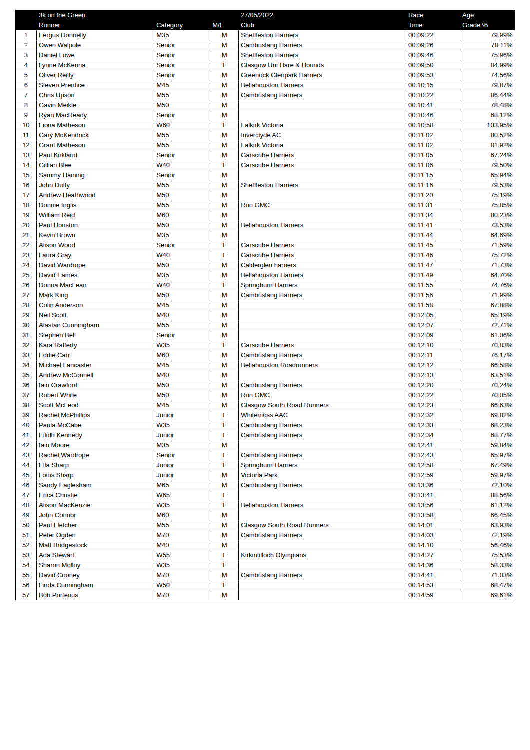| | 3k on the Green | | | 27/05/2022 | Race | Age |
| --- | --- | --- | --- | --- | --- | --- |
| | Runner | Category | M/F | Club | Time | Grade % |
| 1 | Fergus Donnelly | M35 | M | Shettleston Harriers | 00:09:22 | 79.99% |
| 2 | Owen Walpole | Senior | M | Cambuslang Harriers | 00:09:26 | 78.11% |
| 3 | Daniel Lowe | Senior | M | Shettleston Harriers | 00:09:46 | 75.96% |
| 4 | Lynne McKenna | Senior | F | Glasgow Uni Hare & Hounds | 00:09:50 | 84.99% |
| 5 | Oliver Reilly | Senior | M | Greenock Glenpark Harriers | 00:09:53 | 74.56% |
| 6 | Steven Prentice | M45 | M | Bellahouston Harriers | 00:10:15 | 79.87% |
| 7 | Chris Upson | M55 | M | Cambuslang Harriers | 00:10:22 | 86.44% |
| 8 | Gavin Meikle | M50 | M | | 00:10:41 | 78.48% |
| 9 | Ryan MacReady | Senior | M | | 00:10:46 | 68.12% |
| 10 | Fiona Matheson | W60 | F | Falkirk Victoria | 00:10:58 | 103.95% |
| 11 | Gary McKendrick | M55 | M | Inverclyde AC | 00:11:02 | 80.52% |
| 12 | Grant Matheson | M55 | M | Falkirk Victoria | 00:11:02 | 81.92% |
| 13 | Paul Kirkland | Senior | M | Garscube Harriers | 00:11:05 | 67.24% |
| 14 | Gillian Blee | W40 | F | Garscube Harriers | 00:11:06 | 79.50% |
| 15 | Sammy Haining | Senior | M | | 00:11:15 | 65.94% |
| 16 | John Duffy | M55 | M | Shettleston Harriers | 00:11:16 | 79.53% |
| 17 | Andrew Heathwood | M50 | M | | 00:11:20 | 75.19% |
| 18 | Donnie Inglis | M55 | M | Run GMC | 00:11:31 | 75.85% |
| 19 | William Reid | M60 | M | | 00:11:34 | 80.23% |
| 20 | Paul Houston | M50 | M | Bellahouston Harriers | 00:11:41 | 73.53% |
| 21 | Kevin Brown | M35 | M | | 00:11:44 | 64.69% |
| 22 | Alison Wood | Senior | F | Garscube Harriers | 00:11:45 | 71.59% |
| 23 | Laura Gray | W40 | F | Garscube Harriers | 00:11:46 | 75.72% |
| 24 | David Wardrope | M50 | M | Calderglen harriers | 00:11:47 | 71.73% |
| 25 | David Eames | M35 | M | Bellahouston Harriers | 00:11:49 | 64.70% |
| 26 | Donna MacLean | W40 | F | Springburn Harriers | 00:11:55 | 74.76% |
| 27 | Mark King | M50 | M | Cambuslang Harriers | 00:11:56 | 71.99% |
| 28 | Colin Anderson | M45 | M | | 00:11:58 | 67.88% |
| 29 | Neil Scott | M40 | M | | 00:12:05 | 65.19% |
| 30 | Alastair Cunningham | M55 | M | | 00:12:07 | 72.71% |
| 31 | Stephen Bell | Senior | M | | 00:12:09 | 61.06% |
| 32 | Kara Rafferty | W35 | F | Garscube Harriers | 00:12:10 | 70.83% |
| 33 | Eddie Carr | M60 | M | Cambuslang Harriers | 00:12:11 | 76.17% |
| 34 | Michael Lancaster | M45 | M | Bellahouston Roadrunners | 00:12:12 | 66.58% |
| 35 | Andrew McConnell | M40 | M | | 00:12:13 | 63.51% |
| 36 | Iain Crawford | M50 | M | Cambuslang Harriers | 00:12:20 | 70.24% |
| 37 | Robert White | M50 | M | Run GMC | 00:12:22 | 70.05% |
| 38 | Scott McLeod | M45 | M | Glasgow South Road Runners | 00:12:23 | 66.63% |
| 39 | Rachel McPhillips | Junior | F | Whitemoss AAC | 00:12:32 | 69.82% |
| 40 | Paula McCabe | W35 | F | Cambuslang Harriers | 00:12:33 | 68.23% |
| 41 | Eilidh Kennedy | Junior | F | Cambuslang Harriers | 00:12:34 | 68.77% |
| 42 | Iain Moore | M35 | M | | 00:12:41 | 59.84% |
| 43 | Rachel Wardrope | Senior | F | Cambuslang Harriers | 00:12:43 | 65.97% |
| 44 | Ella Sharp | Junior | F | Springburn Harriers | 00:12:58 | 67.49% |
| 45 | Louis Sharp | Junior | M | Victoria Park | 00:12:59 | 59.97% |
| 46 | Sandy Eaglesham | M65 | M | Cambuslang Harriers | 00:13:36 | 72.10% |
| 47 | Erica Christie | W65 | F | | 00:13:41 | 88.56% |
| 48 | Alison MacKenzie | W35 | F | Bellahouston Harriers | 00:13:56 | 61.12% |
| 49 | John Connor | M60 | M | | 00:13:58 | 66.45% |
| 50 | Paul Fletcher | M55 | M | Glasgow South Road Runners | 00:14:01 | 63.93% |
| 51 | Peter Ogden | M70 | M | Cambuslang Harriers | 00:14:03 | 72.19% |
| 52 | Matt Bridgestock | M40 | M | | 00:14:10 | 56.46% |
| 53 | Ada Stewart | W55 | F | Kirkintilloch Olympians | 00:14:27 | 75.53% |
| 54 | Sharon Molloy | W35 | F | | 00:14:36 | 58.33% |
| 55 | David Cooney | M70 | M | Cambuslang Harriers | 00:14:41 | 71.03% |
| 56 | Linda Cunningham | W50 | F | | 00:14:53 | 68.47% |
| 57 | Bob Porteous | M70 | M | | 00:14:59 | 69.61% |